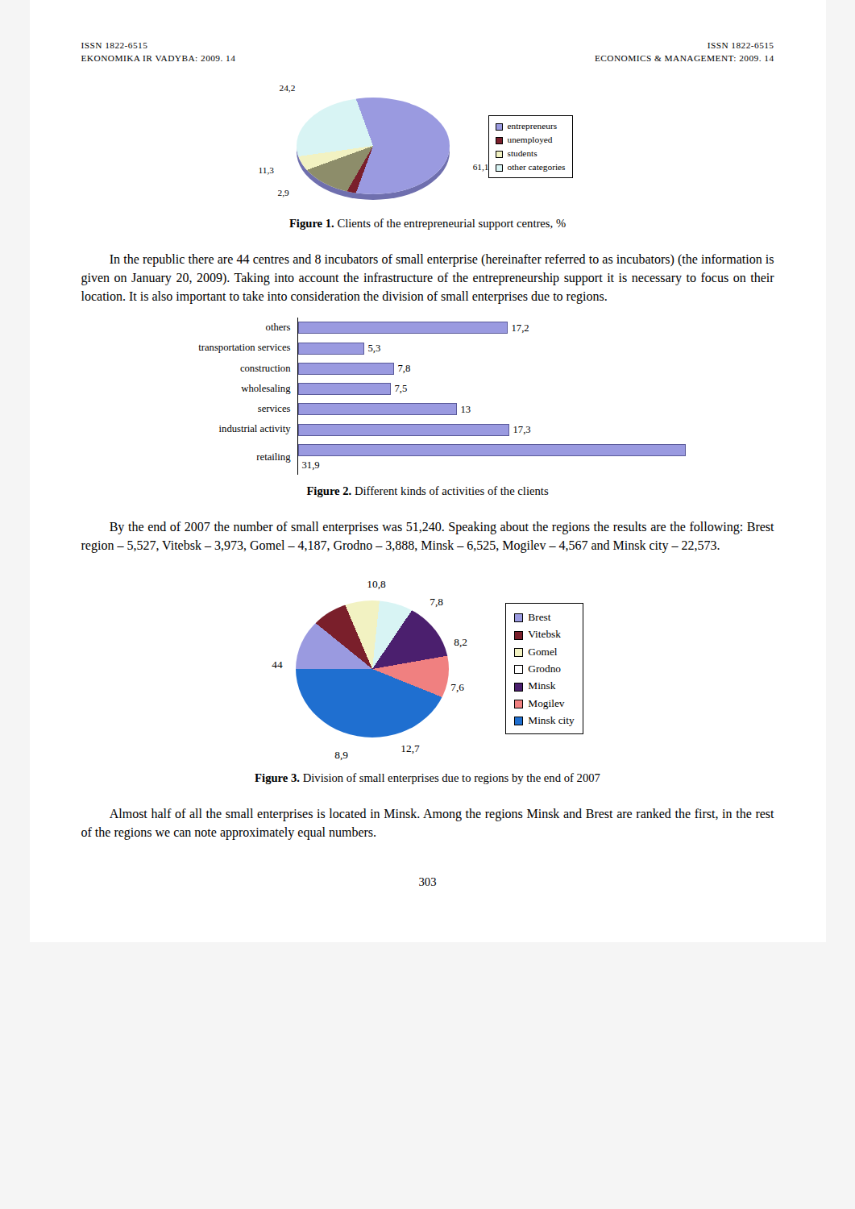ISSN 1822-6515 EKONOMIKA IR VADYBA: 2009. 14
ISSN 1822-6515 ECONOMICS & MANAGEMENT: 2009. 14
24,2 11,3 2,9 61,1
entrepreneurs
unemployed
students
other categories
Figure 1. Clients of the entrepreneurial support centres, %
In the republic there are 44 centres and 8 incubators of small enterprise (hereinafter referred to as incubators) (the information is given on January 20, 2009). Taking into account the infrastructure of the entrepreneurship support it is necessary to focus on their location. It is also important to take into consideration the division of small enterprises due to regions.
| others | 17,2 |
| transportation services | 5,3 |
| construction | 7,8 |
| wholesaling | 7,5 |
| services | 13 |
| industrial activity | 17,3 |
| retailing | 31,9 |
Figure 2. Different kinds of activities of the clients
By the end of 2007 the number of small enterprises was 51,240. Speaking about the regions the results are the following: Brest region – 5,527, Vitebsk – 3,973, Gomel – 4,187, Grodno – 3,888, Minsk – 6,525, Mogilev – 4,567 and Minsk city – 22,573.
10,8 7,8 8,2 7,6 12,7 8,9 44
Brest
Vitebsk
Gomel
Grodno
Minsk
Mogilev
Minsk city
Figure 3. Division of small enterprises due to regions by the end of 2007
Almost half of all the small enterprises is located in Minsk. Among the regions Minsk and Brest are ranked the first, in the rest of the regions we can note approximately equal numbers.
303